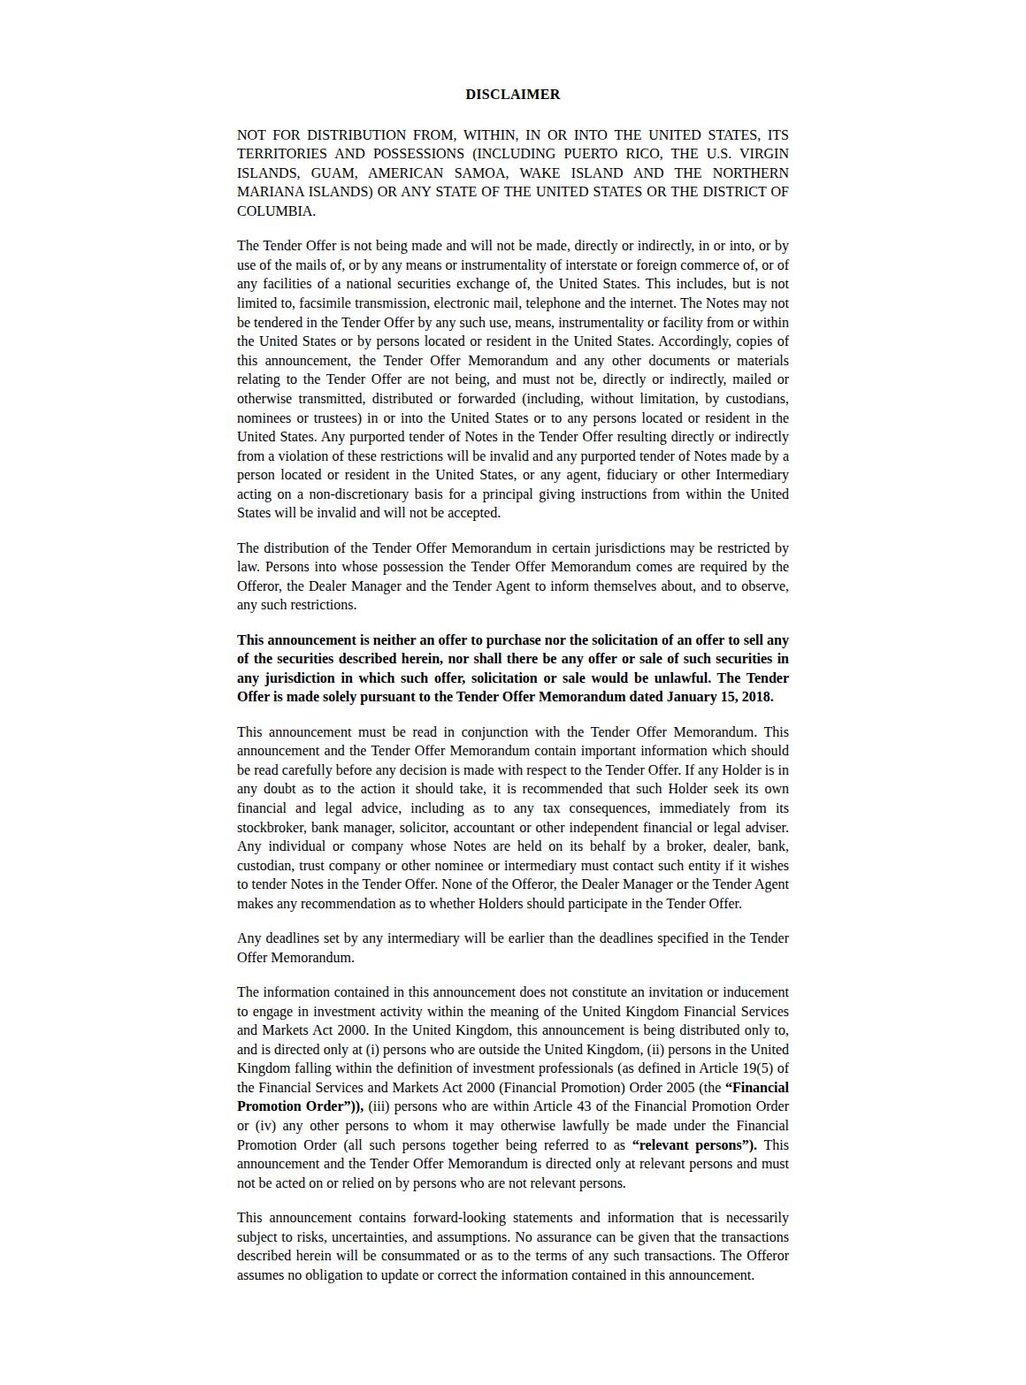DISCLAIMER
NOT FOR DISTRIBUTION FROM, WITHIN, IN OR INTO THE UNITED STATES, ITS TERRITORIES AND POSSESSIONS (INCLUDING PUERTO RICO, THE U.S. VIRGIN ISLANDS, GUAM, AMERICAN SAMOA, WAKE ISLAND AND THE NORTHERN MARIANA ISLANDS) OR ANY STATE OF THE UNITED STATES OR THE DISTRICT OF COLUMBIA.
The Tender Offer is not being made and will not be made, directly or indirectly, in or into, or by use of the mails of, or by any means or instrumentality of interstate or foreign commerce of, or of any facilities of a national securities exchange of, the United States. This includes, but is not limited to, facsimile transmission, electronic mail, telephone and the internet. The Notes may not be tendered in the Tender Offer by any such use, means, instrumentality or facility from or within the United States or by persons located or resident in the United States. Accordingly, copies of this announcement, the Tender Offer Memorandum and any other documents or materials relating to the Tender Offer are not being, and must not be, directly or indirectly, mailed or otherwise transmitted, distributed or forwarded (including, without limitation, by custodians, nominees or trustees) in or into the United States or to any persons located or resident in the United States. Any purported tender of Notes in the Tender Offer resulting directly or indirectly from a violation of these restrictions will be invalid and any purported tender of Notes made by a person located or resident in the United States, or any agent, fiduciary or other Intermediary acting on a non-discretionary basis for a principal giving instructions from within the United States will be invalid and will not be accepted.
The distribution of the Tender Offer Memorandum in certain jurisdictions may be restricted by law. Persons into whose possession the Tender Offer Memorandum comes are required by the Offeror, the Dealer Manager and the Tender Agent to inform themselves about, and to observe, any such restrictions.
This announcement is neither an offer to purchase nor the solicitation of an offer to sell any of the securities described herein, nor shall there be any offer or sale of such securities in any jurisdiction in which such offer, solicitation or sale would be unlawful. The Tender Offer is made solely pursuant to the Tender Offer Memorandum dated January 15, 2018.
This announcement must be read in conjunction with the Tender Offer Memorandum. This announcement and the Tender Offer Memorandum contain important information which should be read carefully before any decision is made with respect to the Tender Offer. If any Holder is in any doubt as to the action it should take, it is recommended that such Holder seek its own financial and legal advice, including as to any tax consequences, immediately from its stockbroker, bank manager, solicitor, accountant or other independent financial or legal adviser. Any individual or company whose Notes are held on its behalf by a broker, dealer, bank, custodian, trust company or other nominee or intermediary must contact such entity if it wishes to tender Notes in the Tender Offer. None of the Offeror, the Dealer Manager or the Tender Agent makes any recommendation as to whether Holders should participate in the Tender Offer.
Any deadlines set by any intermediary will be earlier than the deadlines specified in the Tender Offer Memorandum.
The information contained in this announcement does not constitute an invitation or inducement to engage in investment activity within the meaning of the United Kingdom Financial Services and Markets Act 2000. In the United Kingdom, this announcement is being distributed only to, and is directed only at (i) persons who are outside the United Kingdom, (ii) persons in the United Kingdom falling within the definition of investment professionals (as defined in Article 19(5) of the Financial Services and Markets Act 2000 (Financial Promotion) Order 2005 (the “Financial Promotion Order”)), (iii) persons who are within Article 43 of the Financial Promotion Order or (iv) any other persons to whom it may otherwise lawfully be made under the Financial Promotion Order (all such persons together being referred to as “relevant persons”). This announcement and the Tender Offer Memorandum is directed only at relevant persons and must not be acted on or relied on by persons who are not relevant persons.
This announcement contains forward-looking statements and information that is necessarily subject to risks, uncertainties, and assumptions. No assurance can be given that the transactions described herein will be consummated or as to the terms of any such transactions. The Offeror assumes no obligation to update or correct the information contained in this announcement.